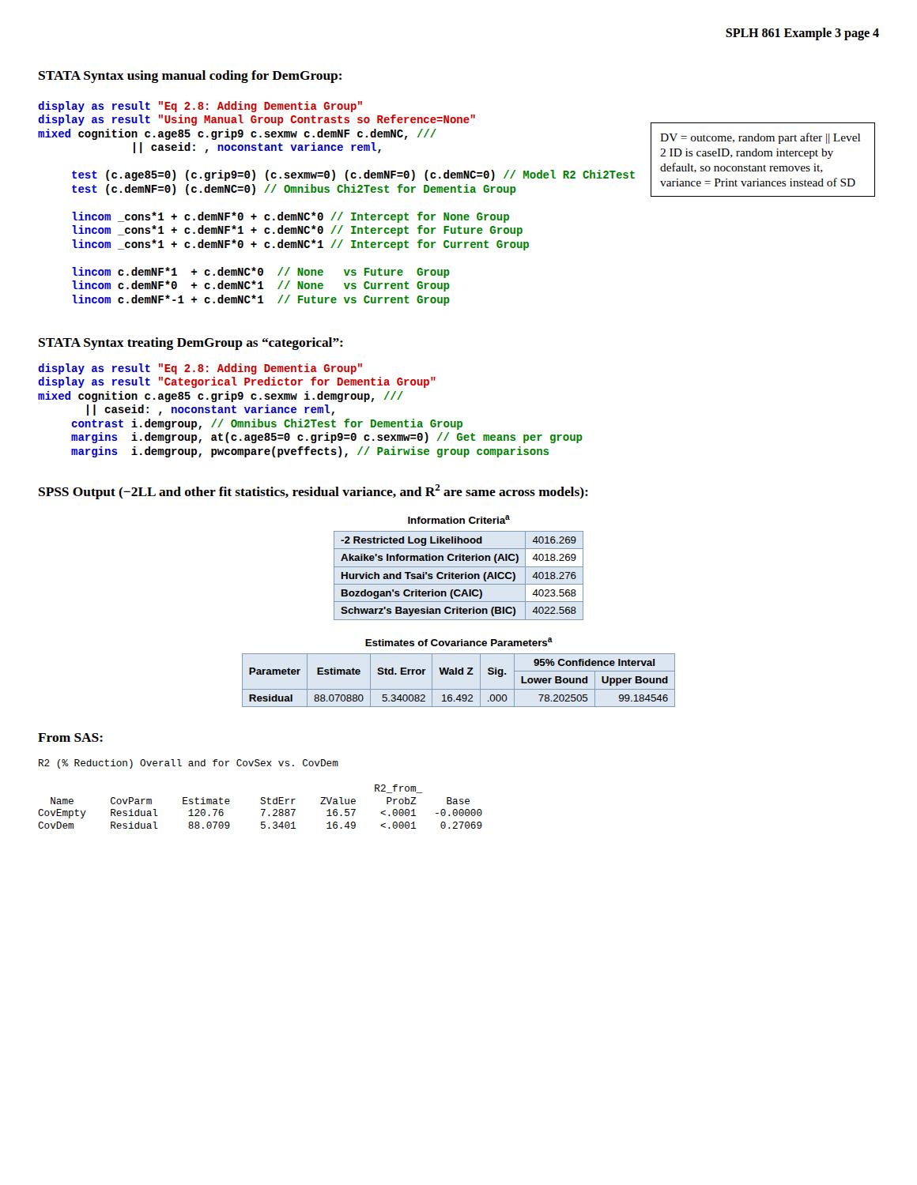SPLH 861 Example 3 page 4
STATA Syntax using manual coding for DemGroup:
display as result "Eq 2.8: Adding Dementia Group"
display as result "Using Manual Group Contrasts so Reference=None"
mixed cognition c.age85 c.grip9 c.sexmw c.demNF c.demNC, ///
              || caseid: , noconstant variance reml,

     test (c.age85=0) (c.grip9=0) (c.sexmw=0) (c.demNF=0) (c.demNC=0) // Model R2 Chi2Test
     test (c.demNF=0) (c.demNC=0) // Omnibus Chi2Test for Dementia Group

     lincom _cons*1 + c.demNF*0 + c.demNC*0 // Intercept for None Group
     lincom _cons*1 + c.demNF*1 + c.demNC*0 // Intercept for Future Group
     lincom _cons*1 + c.demNF*0 + c.demNC*1 // Intercept for Current Group

     lincom c.demNF*1  + c.demNC*0  // None   vs Future  Group
     lincom c.demNF*0  + c.demNC*1  // None   vs Current Group
     lincom c.demNF*-1 + c.demNC*1  // Future vs Current Group
DV = outcome, random part after || Level 2 ID is caseID, random intercept by default, so noconstant removes it, variance = Print variances instead of SD
STATA Syntax treating DemGroup as “categorical”:
display as result "Eq 2.8: Adding Dementia Group"
display as result "Categorical Predictor for Dementia Group"
mixed cognition c.age85 c.grip9 c.sexmw i.demgroup, ///
       || caseid: , noconstant variance reml,
     contrast i.demgroup, // Omnibus Chi2Test for Dementia Group
     margins  i.demgroup, at(c.age85=0 c.grip9=0 c.sexmw=0) // Get means per group
     margins  i.demgroup, pwcompare(pveffects), // Pairwise group comparisons
SPSS Output (−2LL and other fit statistics, residual variance, and R2 are same across models):
Information Criteria a
| -2 Restricted Log Likelihood | 4016.269 |
| Akaike's Information Criterion (AIC) | 4018.269 |
| Hurvich and Tsai's Criterion (AICC) | 4018.276 |
| Bozdogan's Criterion (CAIC) | 4023.568 |
| Schwarz's Bayesian Criterion (BIC) | 4022.568 |
Estimates of Covariance Parameters a
| Parameter | Estimate | Std. Error | Wald Z | Sig. | 95% Confidence Interval |
| --- | --- | --- | --- | --- | --- |
| Lower Bound | Upper Bound |
| Residual | 88.070880 | 5.340082 | 16.492 | .000 | 78.202505 | 99.184546 |
From SAS:
R2 (% Reduction) Overall and for CovSex vs. CovDem

                                                        R2_from_
  Name      CovParm     Estimate     StdErr    ZValue     ProbZ     Base
CovEmpty    Residual     120.76      7.2887     16.57    <.0001   -0.00000
CovDem      Residual     88.0709     5.3401     16.49    <.0001    0.27069